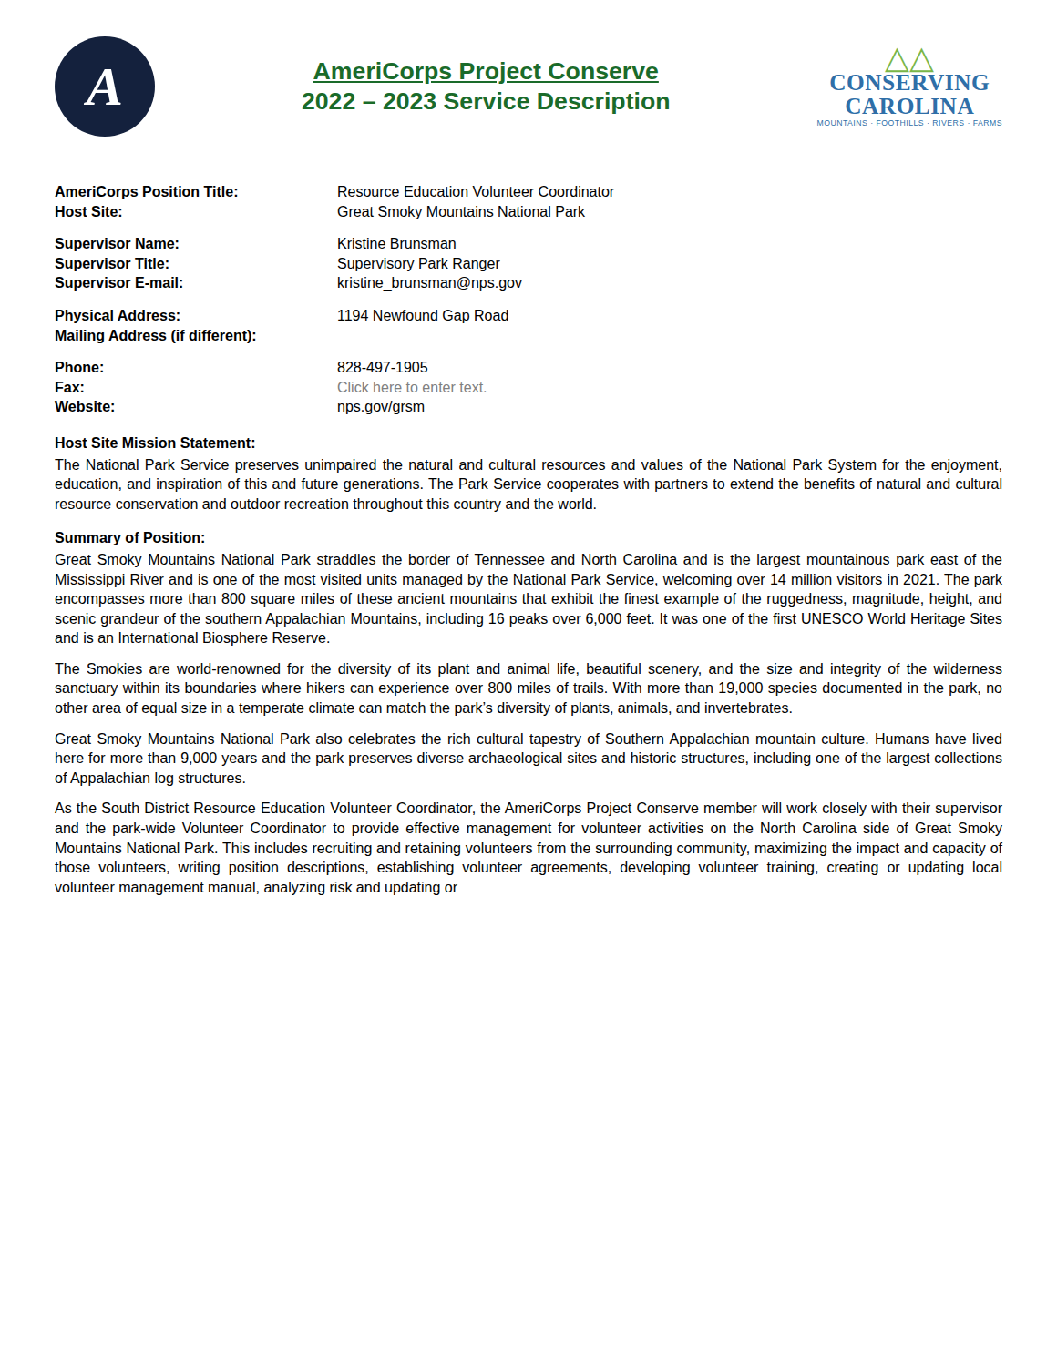A
AmeriCorps Project Conserve
2022 – 2023 Service Description
△△
CONSERVING
CAROLINA
MOUNTAINS · FOOTHILLS · RIVERS · FARMS
| AmeriCorps Position Title: | Resource Education Volunteer Coordinator |
| Host Site: | Great Smoky Mountains National Park |
| Supervisor Name: | Kristine Brunsman |
| Supervisor Title: | Supervisory Park Ranger |
| Supervisor E-mail: | kristine_brunsman@nps.gov |
| Physical Address: | 1194 Newfound Gap Road |
| Mailing Address (if different): | |
| Phone: | 828-497-1905 |
| Fax: | Click here to enter text. |
| Website: | nps.gov/grsm |
Host Site Mission Statement:
The National Park Service preserves unimpaired the natural and cultural resources and values of the National Park System for the enjoyment, education, and inspiration of this and future generations. The Park Service cooperates with partners to extend the benefits of natural and cultural resource conservation and outdoor recreation throughout this country and the world.
Summary of Position:
Great Smoky Mountains National Park straddles the border of Tennessee and North Carolina and is the largest mountainous park east of the Mississippi River and is one of the most visited units managed by the National Park Service, welcoming over 14 million visitors in 2021. The park encompasses more than 800 square miles of these ancient mountains that exhibit the finest example of the ruggedness, magnitude, height, and scenic grandeur of the southern Appalachian Mountains, including 16 peaks over 6,000 feet. It was one of the first UNESCO World Heritage Sites and is an International Biosphere Reserve.
The Smokies are world-renowned for the diversity of its plant and animal life, beautiful scenery, and the size and integrity of the wilderness sanctuary within its boundaries where hikers can experience over 800 miles of trails. With more than 19,000 species documented in the park, no other area of equal size in a temperate climate can match the park’s diversity of plants, animals, and invertebrates.
Great Smoky Mountains National Park also celebrates the rich cultural tapestry of Southern Appalachian mountain culture. Humans have lived here for more than 9,000 years and the park preserves diverse archaeological sites and historic structures, including one of the largest collections of Appalachian log structures.
As the South District Resource Education Volunteer Coordinator, the AmeriCorps Project Conserve member will work closely with their supervisor and the park-wide Volunteer Coordinator to provide effective management for volunteer activities on the North Carolina side of Great Smoky Mountains National Park. This includes recruiting and retaining volunteers from the surrounding community, maximizing the impact and capacity of those volunteers, writing position descriptions, establishing volunteer agreements, developing volunteer training, creating or updating local volunteer management manual, analyzing risk and updating or